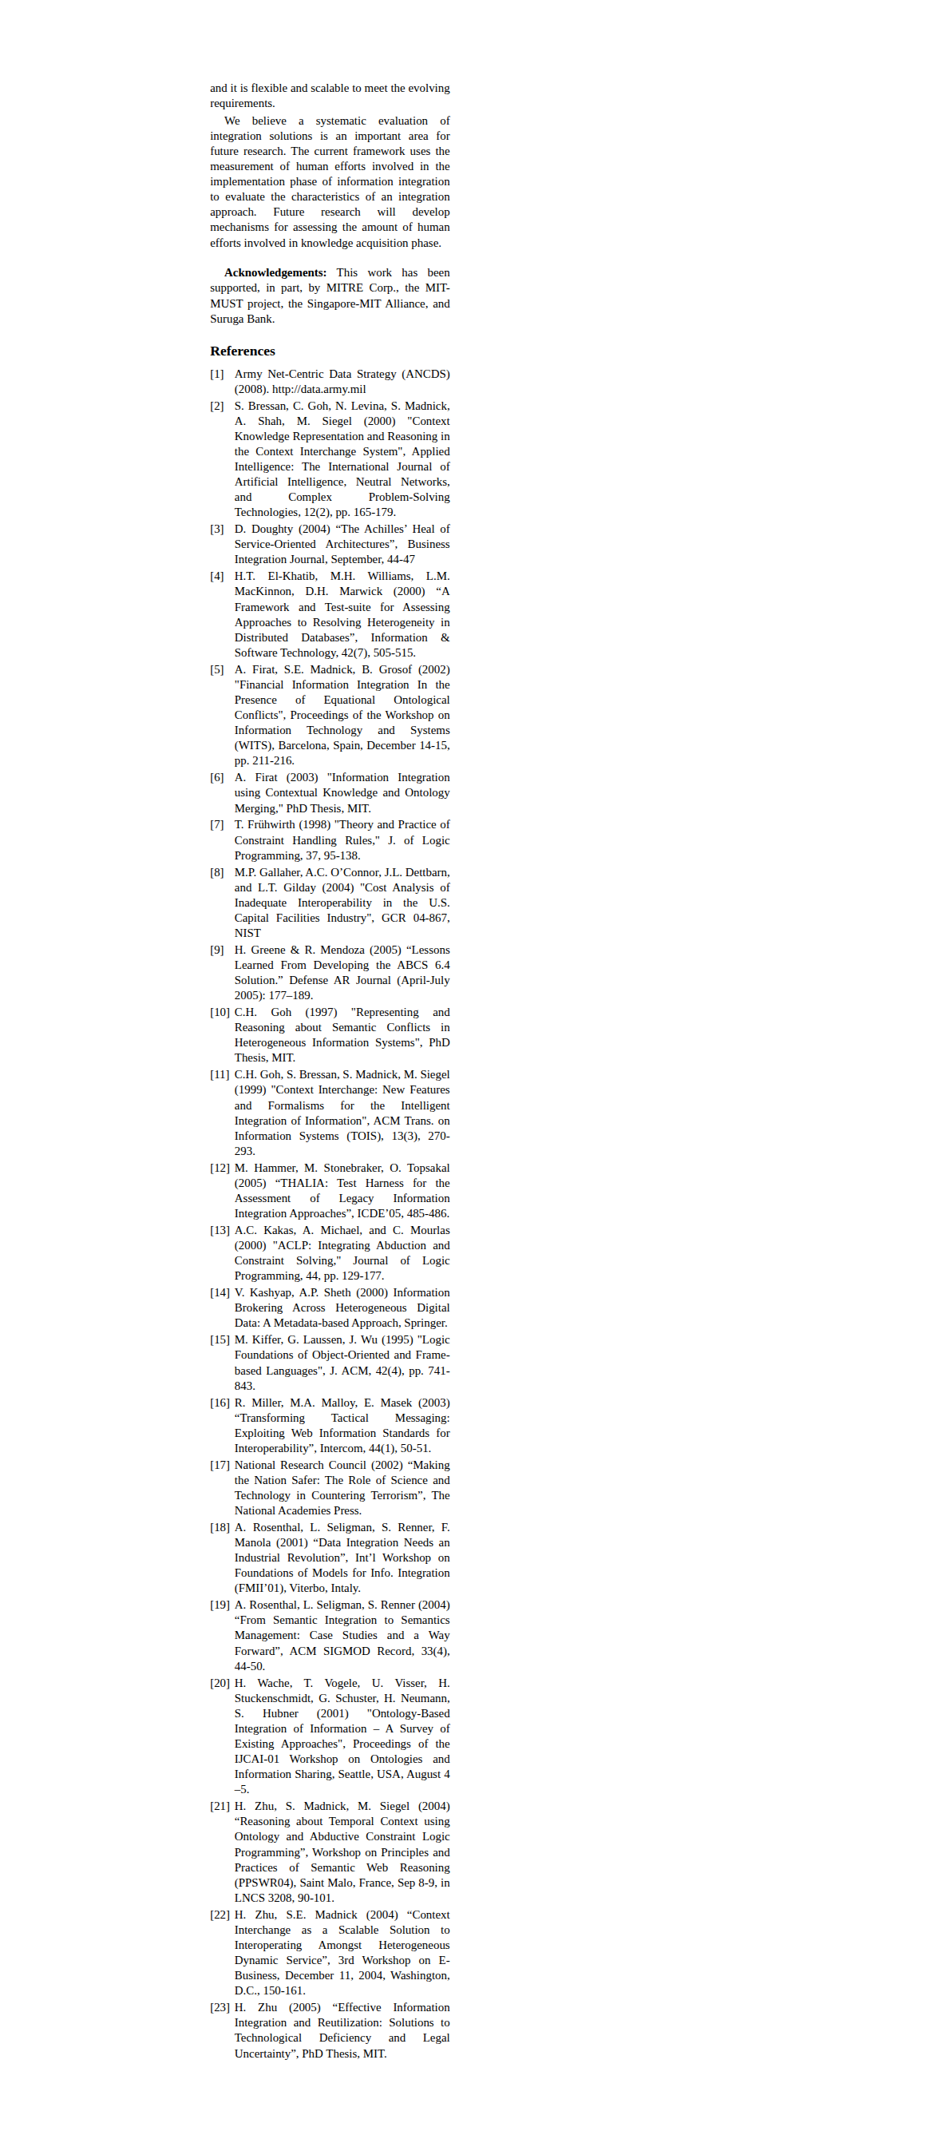and it is flexible and scalable to meet the evolving requirements.
We believe a systematic evaluation of integration solutions is an important area for future research. The current framework uses the measurement of human efforts involved in the implementation phase of information integration to evaluate the characteristics of an integration approach. Future research will develop mechanisms for assessing the amount of human efforts involved in knowledge acquisition phase.
Acknowledgements: This work has been supported, in part, by MITRE Corp., the MIT-MUST project, the Singapore-MIT Alliance, and Suruga Bank.
References
[1] Army Net-Centric Data Strategy (ANCDS) (2008). http://data.army.mil
[2] S. Bressan, C. Goh, N. Levina, S. Madnick, A. Shah, M. Siegel (2000) "Context Knowledge Representation and Reasoning in the Context Interchange System", Applied Intelligence: The International Journal of Artificial Intelligence, Neutral Networks, and Complex Problem-Solving Technologies, 12(2), pp. 165-179.
[3] D. Doughty (2004) “The Achilles’ Heal of Service-Oriented Architectures”, Business Integration Journal, September, 44-47
[4] H.T. El-Khatib, M.H. Williams, L.M. MacKinnon, D.H. Marwick (2000) “A Framework and Test-suite for Assessing Approaches to Resolving Heterogeneity in Distributed Databases”, Information & Software Technology, 42(7), 505-515.
[5] A. Firat, S.E. Madnick, B. Grosof (2002) "Financial Information Integration In the Presence of Equational Ontological Conflicts", Proceedings of the Workshop on Information Technology and Systems (WITS), Barcelona, Spain, December 14-15, pp. 211-216.
[6] A. Firat (2003) "Information Integration using Contextual Knowledge and Ontology Merging," PhD Thesis, MIT.
[7] T. Frühwirth (1998) "Theory and Practice of Constraint Handling Rules," J. of Logic Programming, 37, 95-138.
[8] M.P. Gallaher, A.C. O’Connor, J.L. Dettbarn, and L.T. Gilday (2004) "Cost Analysis of Inadequate Interoperability in the U.S. Capital Facilities Industry", GCR 04-867, NIST
[9] H. Greene & R. Mendoza (2005) “Lessons Learned From Developing the ABCS 6.4 Solution.” Defense AR Journal (April-July 2005): 177–189.
[10] C.H. Goh (1997) "Representing and Reasoning about Semantic Conflicts in Heterogeneous Information Systems", PhD Thesis, MIT.
[11] C.H. Goh, S. Bressan, S. Madnick, M. Siegel (1999) "Context Interchange: New Features and Formalisms for the Intelligent Integration of Information", ACM Trans. on Information Systems (TOIS), 13(3), 270-293.
[12] M. Hammer, M. Stonebraker, O. Topsakal (2005) “THALIA: Test Harness for the Assessment of Legacy Information Integration Approaches”, ICDE’05, 485-486.
[13] A.C. Kakas, A. Michael, and C. Mourlas (2000) "ACLP: Integrating Abduction and Constraint Solving," Journal of Logic Programming, 44, pp. 129-177.
[14] V. Kashyap, A.P. Sheth (2000) Information Brokering Across Heterogeneous Digital Data: A Metadata-based Approach, Springer.
[15] M. Kiffer, G. Laussen, J. Wu (1995) "Logic Foundations of Object-Oriented and Frame-based Languages", J. ACM, 42(4), pp. 741-843.
[16] R. Miller, M.A. Malloy, E. Masek (2003) “Transforming Tactical Messaging: Exploiting Web Information Standards for Interoperability”, Intercom, 44(1), 50-51.
[17] National Research Council (2002) “Making the Nation Safer: The Role of Science and Technology in Countering Terrorism”, The National Academies Press.
[18] A. Rosenthal, L. Seligman, S. Renner, F. Manola (2001) “Data Integration Needs an Industrial Revolution”, Int’l Workshop on Foundations of Models for Info. Integration (FMII’01), Viterbo, Intaly.
[19] A. Rosenthal, L. Seligman, S. Renner (2004) “From Semantic Integration to Semantics Management: Case Studies and a Way Forward”, ACM SIGMOD Record, 33(4), 44-50.
[20] H. Wache, T. Vogele, U. Visser, H. Stuckenschmidt, G. Schuster, H. Neumann, S. Hubner (2001) "Ontology-Based Integration of Information – A Survey of Existing Approaches", Proceedings of the IJCAI-01 Workshop on Ontologies and Information Sharing, Seattle, USA, August 4 –5.
[21] H. Zhu, S. Madnick, M. Siegel (2004) “Reasoning about Temporal Context using Ontology and Abductive Constraint Logic Programming”, Workshop on Principles and Practices of Semantic Web Reasoning (PPSWR04), Saint Malo, France, Sep 8-9, in LNCS 3208, 90-101.
[22] H. Zhu, S.E. Madnick (2004) “Context Interchange as a Scalable Solution to Interoperating Amongst Heterogeneous Dynamic Service”, 3rd Workshop on E-Business, December 11, 2004, Washington, D.C., 150-161.
[23] H. Zhu (2005) “Effective Information Integration and Reutilization: Solutions to Technological Deficiency and Legal Uncertainty”, PhD Thesis, MIT.